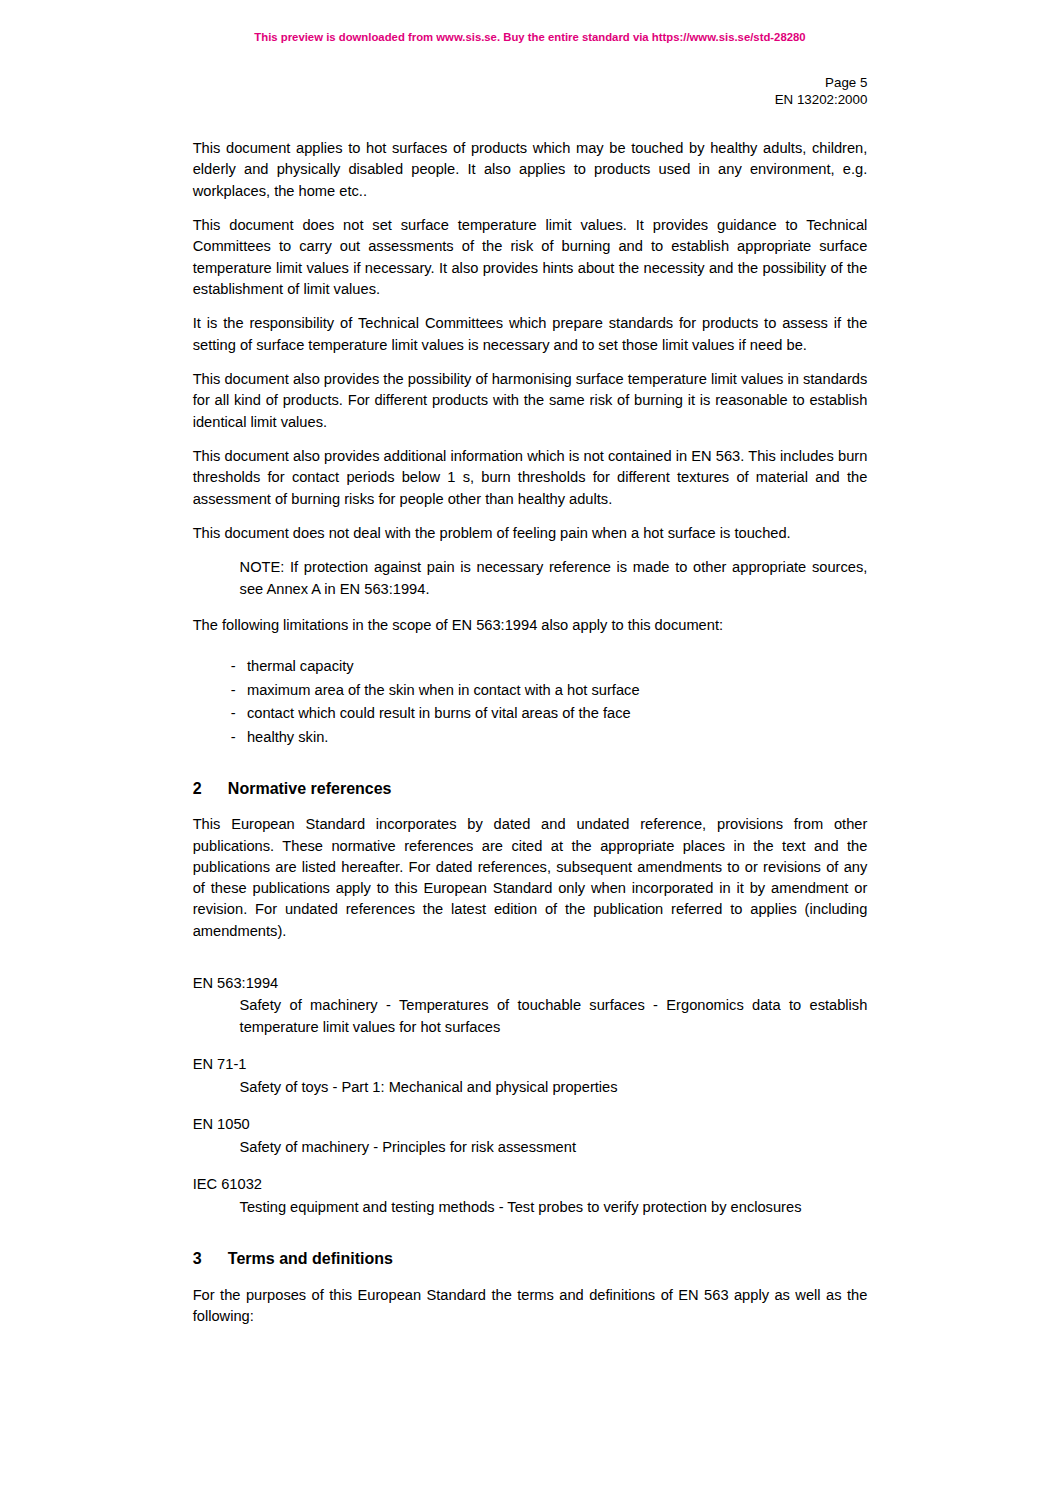This preview is downloaded from www.sis.se. Buy the entire standard via https://www.sis.se/std-28280
Page 5
EN 13202:2000
This document applies to hot surfaces of products which may be touched by healthy adults, children, elderly and physically disabled people. It also applies to products used in any environment, e.g. workplaces, the home etc..
This document does not set surface temperature limit values. It provides guidance to Technical Committees to carry out assessments of the risk of burning and to establish appropriate surface temperature limit values if necessary. It also provides hints about the necessity and the possibility of the establishment of limit values.
It is the responsibility of Technical Committees which prepare standards for products to assess if the setting of surface temperature limit values is necessary and to set those limit values if need be.
This document also provides the possibility of harmonising surface temperature limit values in standards for all kind of products. For different products with the same risk of burning it is reasonable to establish identical limit values.
This document also provides additional information which is not contained in EN 563. This includes burn thresholds for contact periods below 1 s, burn thresholds for different textures of material and the assessment of burning risks for people other than healthy adults.
This document does not deal with the problem of feeling pain when a hot surface is touched.
NOTE: If protection against pain is necessary reference is made to other appropriate sources, see Annex A in EN 563:1994.
The following limitations in the scope of EN 563:1994 also apply to this document:
thermal capacity
maximum area of the skin when in contact with a hot surface
contact which could result in burns of vital areas of the face
healthy skin.
2 Normative references
This European Standard incorporates by dated and undated reference, provisions from other publications. These normative references are cited at the appropriate places in the text and the publications are listed hereafter. For dated references, subsequent amendments to or revisions of any of these publications apply to this European Standard only when incorporated in it by amendment or revision. For undated references the latest edition of the publication referred to applies (including amendments).
EN 563:1994
Safety of machinery - Temperatures of touchable surfaces - Ergonomics data to establish temperature limit values for hot surfaces
EN 71-1
Safety of toys - Part 1: Mechanical and physical properties
EN 1050
Safety of machinery - Principles for risk assessment
IEC 61032
Testing equipment and testing methods - Test probes to verify protection by enclosures
3 Terms and definitions
For the purposes of this European Standard the terms and definitions of EN 563 apply as well as the following: